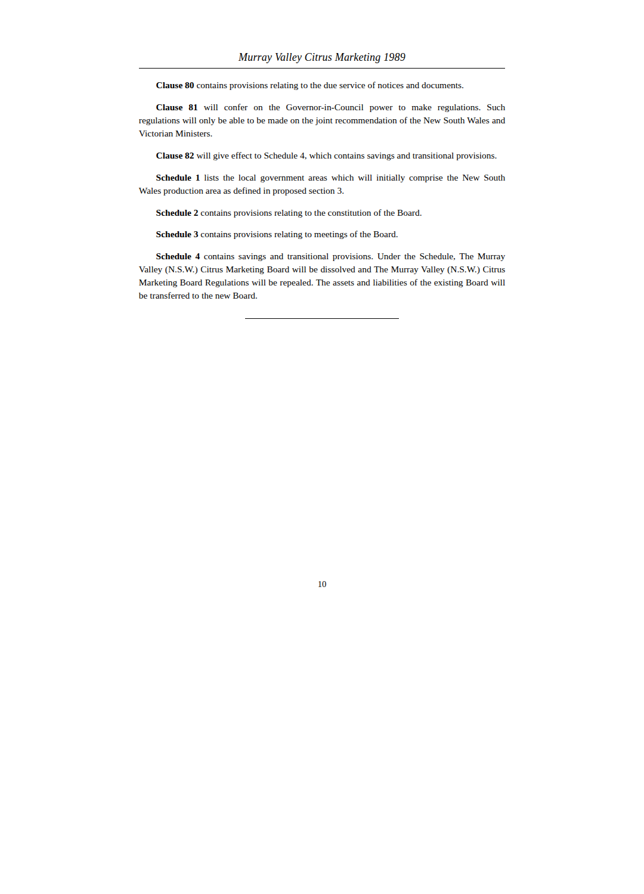Murray Valley Citrus Marketing 1989
Clause 80 contains provisions relating to the due service of notices and documents.
Clause 81 will confer on the Governor-in-Council power to make regulations. Such regulations will only be able to be made on the joint recommendation of the New South Wales and Victorian Ministers.
Clause 82 will give effect to Schedule 4, which contains savings and transitional provisions.
Schedule 1 lists the local government areas which will initially comprise the New South Wales production area as defined in proposed section 3.
Schedule 2 contains provisions relating to the constitution of the Board.
Schedule 3 contains provisions relating to meetings of the Board.
Schedule 4 contains savings and transitional provisions. Under the Schedule, The Murray Valley (N.S.W.) Citrus Marketing Board will be dissolved and The Murray Valley (N.S.W.) Citrus Marketing Board Regulations will be repealed. The assets and liabilities of the existing Board will be transferred to the new Board.
10